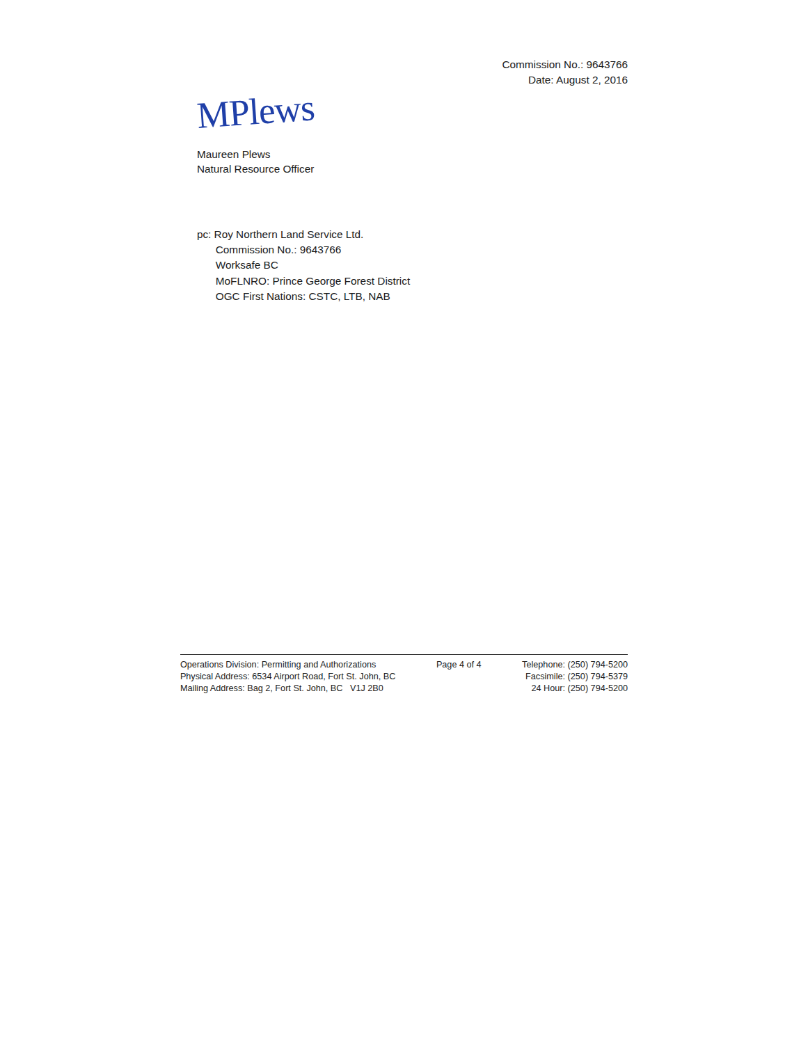Commission No.: 9643766
Date: August 2, 2016
MPlews
Maureen Plews
Natural Resource Officer
pc: Roy Northern Land Service Ltd.
Commission No.: 9643766
Worksafe BC
MoFLNRO: Prince George Forest District
OGC First Nations: CSTC, LTB, NAB
Operations Division: Permitting and Authorizations
Physical Address: 6534 Airport Road, Fort St. John, BC
Mailing Address: Bag 2, Fort St. John, BC V1J 2B0
Page 4 of 4
Telephone: (250) 794-5200
Facsimile: (250) 794-5379
24 Hour: (250) 794-5200